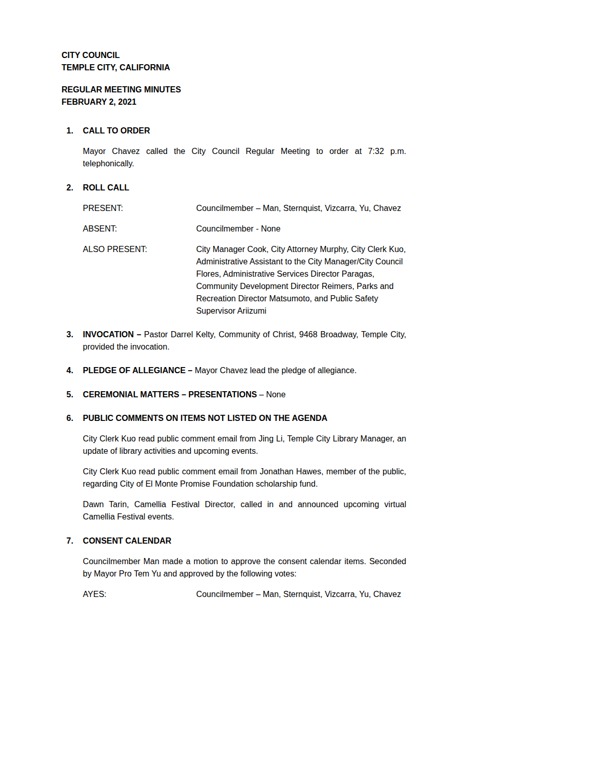CITY COUNCIL
TEMPLE CITY, CALIFORNIA
REGULAR MEETING MINUTES
FEBRUARY 2, 2021
CALL TO ORDER
Mayor Chavez called the City Council Regular Meeting to order at 7:32 p.m. telephonically.
ROLL CALL
| PRESENT: | Councilmember – Man, Sternquist, Vizcarra, Yu, Chavez |
| ABSENT: | Councilmember - None |
| ALSO PRESENT: | City Manager Cook, City Attorney Murphy, City Clerk Kuo, Administrative Assistant to the City Manager/City Council Flores, Administrative Services Director Paragas, Community Development Director Reimers, Parks and Recreation Director Matsumoto, and Public Safety Supervisor Ariizumi |
INVOCATION – Pastor Darrel Kelty, Community of Christ, 9468 Broadway, Temple City, provided the invocation.
PLEDGE OF ALLEGIANCE – Mayor Chavez lead the pledge of allegiance.
CEREMONIAL MATTERS – PRESENTATIONS – None
PUBLIC COMMENTS ON ITEMS NOT LISTED ON THE AGENDA
City Clerk Kuo read public comment email from Jing Li, Temple City Library Manager, an update of library activities and upcoming events.
City Clerk Kuo read public comment email from Jonathan Hawes, member of the public, regarding City of El Monte Promise Foundation scholarship fund.
Dawn Tarin, Camellia Festival Director, called in and announced upcoming virtual Camellia Festival events.
CONSENT CALENDAR
Councilmember Man made a motion to approve the consent calendar items. Seconded by Mayor Pro Tem Yu and approved by the following votes:
| AYES: | Councilmember – Man, Sternquist, Vizcarra, Yu, Chavez |